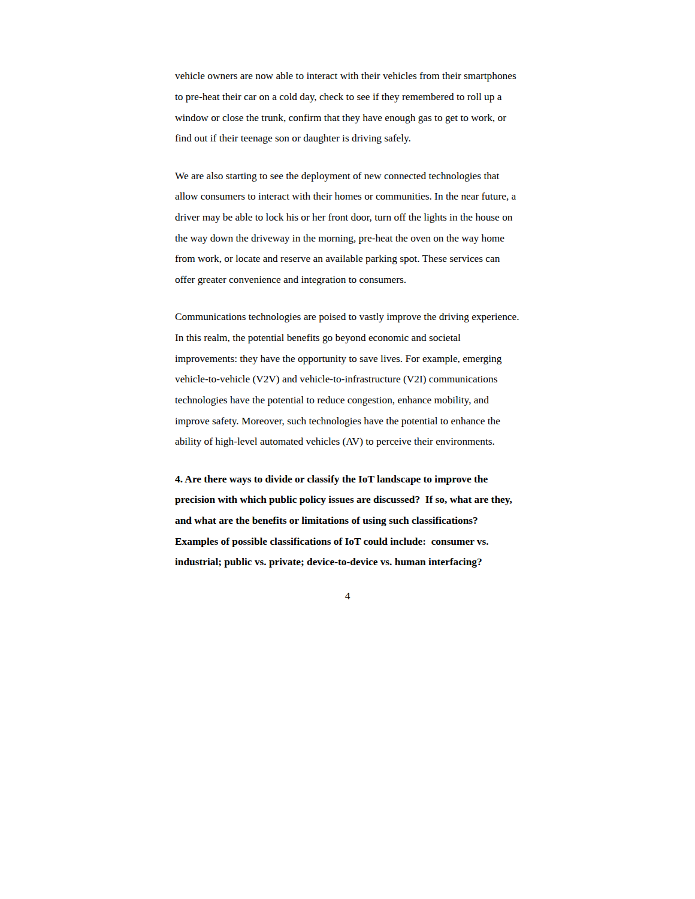vehicle owners are now able to interact with their vehicles from their smartphones to pre-heat their car on a cold day, check to see if they remembered to roll up a window or close the trunk, confirm that they have enough gas to get to work, or find out if their teenage son or daughter is driving safely.
We are also starting to see the deployment of new connected technologies that allow consumers to interact with their homes or communities. In the near future, a driver may be able to lock his or her front door, turn off the lights in the house on the way down the driveway in the morning, pre-heat the oven on the way home from work, or locate and reserve an available parking spot. These services can offer greater convenience and integration to consumers.
Communications technologies are poised to vastly improve the driving experience. In this realm, the potential benefits go beyond economic and societal improvements: they have the opportunity to save lives. For example, emerging vehicle-to-vehicle (V2V) and vehicle-to-infrastructure (V2I) communications technologies have the potential to reduce congestion, enhance mobility, and improve safety. Moreover, such technologies have the potential to enhance the ability of high-level automated vehicles (AV) to perceive their environments.
4. Are there ways to divide or classify the IoT landscape to improve the precision with which public policy issues are discussed? If so, what are they, and what are the benefits or limitations of using such classifications? Examples of possible classifications of IoT could include: consumer vs. industrial; public vs. private; device-to-device vs. human interfacing?
4